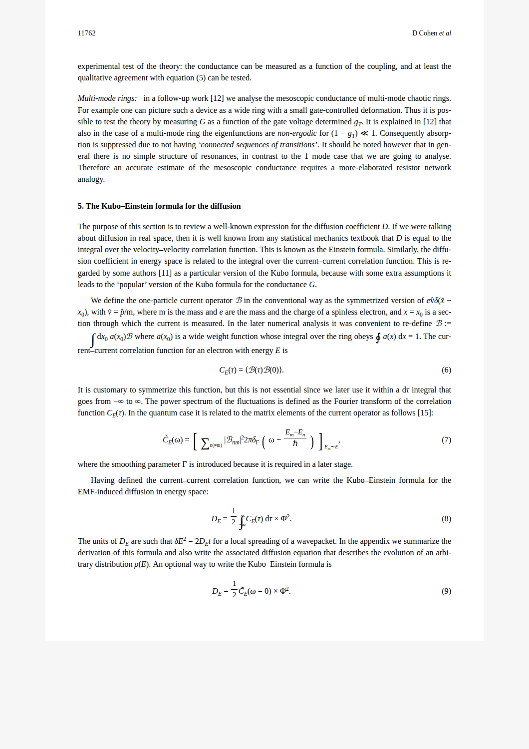11762 D Cohen et al
experimental test of the theory: the conductance can be measured as a function of the coupling, and at least the qualitative agreement with equation (5) can be tested.
Multi-mode rings: in a follow-up work [12] we analyse the mesoscopic conductance of multi-mode chaotic rings. For example one can picture such a device as a wide ring with a small gate-controlled deformation. Thus it is possible to test the theory by measuring G as a function of the gate voltage determined gT. It is explained in [12] that also in the case of a multi-mode ring the eigenfunctions are non-ergodic for (1 − gT) ≪ 1. Consequently absorption is suppressed due to not having ‘connected sequences of transitions’. It should be noted however that in general there is no simple structure of resonances, in contrast to the 1 mode case that we are going to analyse. Therefore an accurate estimate of the mesoscopic conductance requires a more-elaborated resistor network analogy.
5. The Kubo–Einstein formula for the diffusion
The purpose of this section is to review a well-known expression for the diffusion coefficient D. If we were talking about diffusion in real space, then it is well known from any statistical mechanics textbook that D is equal to the integral over the velocity–velocity correlation function. This is known as the Einstein formula. Similarly, the diffusion coefficient in energy space is related to the integral over the current–current correlation function. This is regarded by some authors [11] as a particular version of the Kubo formula, because with some extra assumptions it leads to the ‘popular’ version of the Kubo formula for the conductance G.
We define the one-particle current operator ℬ in the conventional way as the symmetrized version of ev̂δ(x̂ − x0), with v̂ = p̂/m, where m is the mass and e are the mass and the charge of a spinless electron, and x = x0 is a section through which the current is measured. In the later numerical analysis it was convenient to re-define ℬ := ∫ dx0 a(x0)ℬ where a(x0) is a wide weight function whose integral over the ring obeys ∮ a(x) dx = 1. The current–current correlation function for an electron with energy E is
CE(τ) = ⟨ℬ(τ)ℬ(0)⟩.
(6)
It is customary to symmetrize this function, but this is not essential since we later use it within a dτ integral that goes from −∞ to ∞. The power spectrum of the fluctuations is defined as the Fourier transform of the correlation function CE(τ). In the quantum case it is related to the matrix elements of the current operator as follows [15]:
C̃E(ω) = [ ∑n(≠m) |ℬnm|22πδΓ ( ω − Em−En ℏ ) ] Em∼E,
(7)
where the smoothing parameter Γ is introduced because it is required in a later stage.
Having defined the current–current correlation function, we can write the Kubo–Einstein formula for the EMF-induced diffusion in energy space:
DE = 12 ∫∞−∞ CE(τ) dτ × Φ̇2.
(8)
The units of DE are such that δE2 = 2DEt for a local spreading of a wavepacket. In the appendix we summarize the derivation of this formula and also write the associated diffusion equation that describes the evolution of an arbitrary distribution ρ(E). An optional way to write the Kubo–Einstein formula is
DE = 12 C̃E(ω = 0) × Φ̇2.
(9)